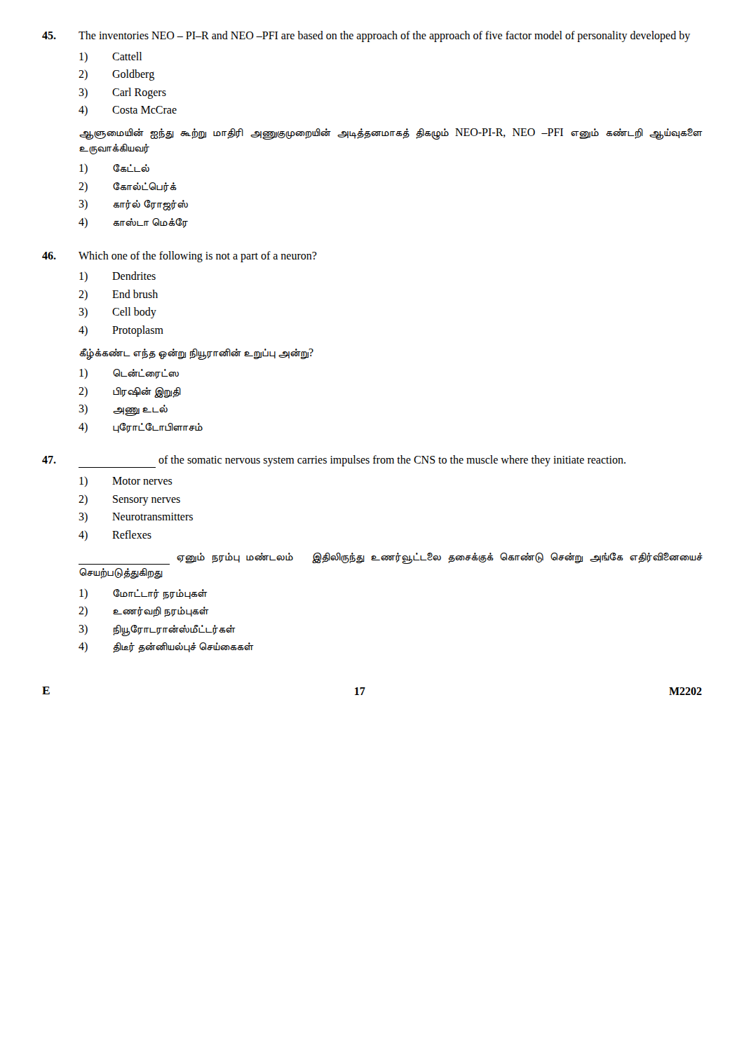45.
The inventories NEO – PI–R and NEO –PFI are based on the approach of the approach of five factor model of personality developed by
1) Cattell
2) Goldberg
3) Carl Rogers
4) Costa McCrae
ஆளுமையின் ஐந்து கூற்று மாதிரி அணுகுமுறையின் அடித்தனமாகத் திகழும் NEO-PI-R, NEO –PFI எனும் கண்டறி ஆய்வுகளை உருவாக்கியவர்
1) கேட்டல்
2) கோல்ட்பெர்க்
3) கார்ல் ரோஜர்ஸ்
4) காஸ்டா மெக்ரே
46.
Which one of the following is not a part of a neuron?
1) Dendrites
2) End brush
3) Cell body
4) Protoplasm
கீழ்க்கண்ட எந்த ஒன்று நியூரானின் உறுப்பு அன்று?
1) டென்ட்ரைட்ஸ
2) பிரஷின் இறுதி
3) அணு உடல்
4) புரோட்டோபிளாசம்
47.
of the somatic nervous system carries impulses from the CNS to the muscle where they initiate reaction.
1) Motor nerves
2) Sensory nerves
3) Neurotransmitters
4) Reflexes
ஏனும் நரம்பு மண்டலம் இதிலிருந்து உணர்வூட்டலை தசைக்குக் கொண்டு சென்று அங்கே எதிர்வினையைச் செயற்படுத்துகிறது
1) மோட்டார் நரம்புகள்
2) உணர்வறி நரம்புகள்
3) நியூரோடரான்ஸ்மீட்டர்கள்
4) திடீர் தன்னியல்புச் செய்கைகள்
E
17
M2202